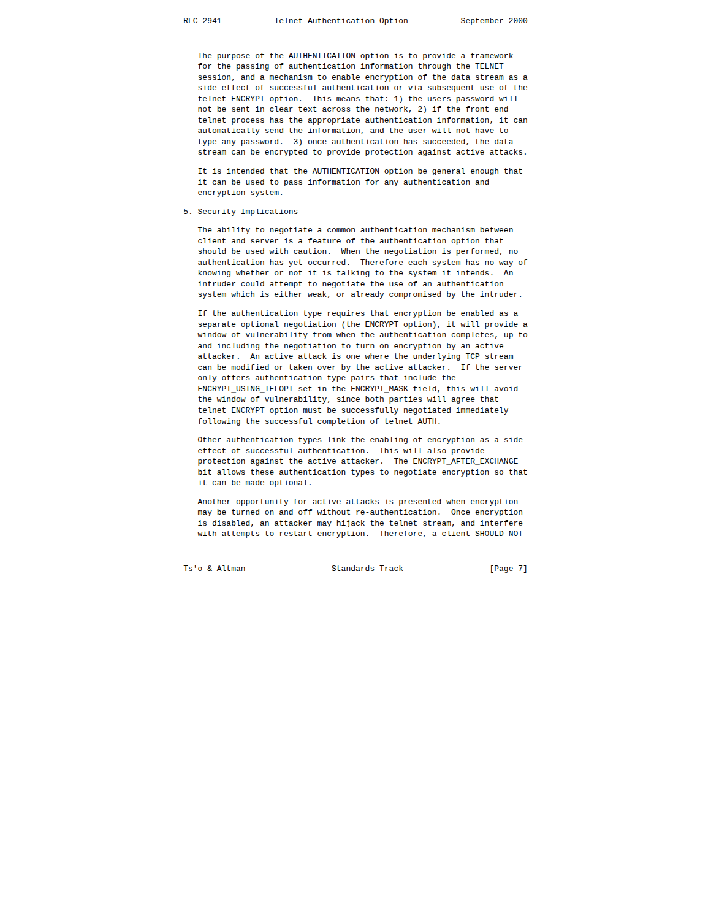RFC 2941 Telnet Authentication Option September 2000
The purpose of the AUTHENTICATION option is to provide a framework for the passing of authentication information through the TELNET session, and a mechanism to enable encryption of the data stream as a side effect of successful authentication or via subsequent use of the telnet ENCRYPT option. This means that: 1) the users password will not be sent in clear text across the network, 2) if the front end telnet process has the appropriate authentication information, it can automatically send the information, and the user will not have to type any password. 3) once authentication has succeeded, the data stream can be encrypted to provide protection against active attacks.
It is intended that the AUTHENTICATION option be general enough that it can be used to pass information for any authentication and encryption system.
5. Security Implications
The ability to negotiate a common authentication mechanism between client and server is a feature of the authentication option that should be used with caution. When the negotiation is performed, no authentication has yet occurred. Therefore each system has no way of knowing whether or not it is talking to the system it intends. An intruder could attempt to negotiate the use of an authentication system which is either weak, or already compromised by the intruder.
If the authentication type requires that encryption be enabled as a separate optional negotiation (the ENCRYPT option), it will provide a window of vulnerability from when the authentication completes, up to and including the negotiation to turn on encryption by an active attacker. An active attack is one where the underlying TCP stream can be modified or taken over by the active attacker. If the server only offers authentication type pairs that include the ENCRYPT_USING_TELOPT set in the ENCRYPT_MASK field, this will avoid the window of vulnerability, since both parties will agree that telnet ENCRYPT option must be successfully negotiated immediately following the successful completion of telnet AUTH.
Other authentication types link the enabling of encryption as a side effect of successful authentication. This will also provide protection against the active attacker. The ENCRYPT_AFTER_EXCHANGE bit allows these authentication types to negotiate encryption so that it can be made optional.
Another opportunity for active attacks is presented when encryption may be turned on and off without re-authentication. Once encryption is disabled, an attacker may hijack the telnet stream, and interfere with attempts to restart encryption. Therefore, a client SHOULD NOT
Ts'o & Altman Standards Track [Page 7]